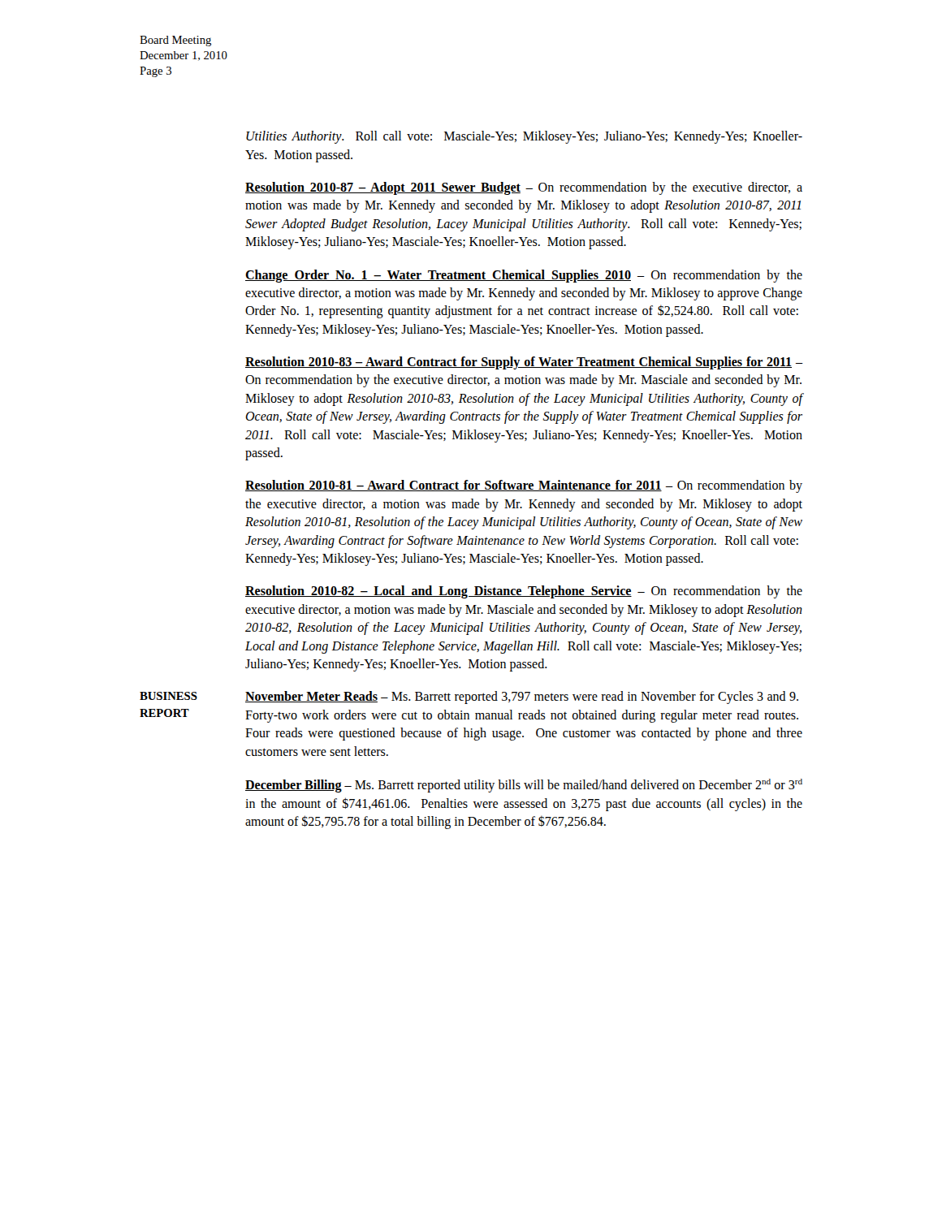Board Meeting
December 1, 2010
Page 3
Utilities Authority. Roll call vote: Masciale-Yes; Miklosey-Yes; Juliano-Yes; Kennedy-Yes; Knoeller-Yes. Motion passed.
Resolution 2010-87 – Adopt 2011 Sewer Budget – On recommendation by the executive director, a motion was made by Mr. Kennedy and seconded by Mr. Miklosey to adopt Resolution 2010-87, 2011 Sewer Adopted Budget Resolution, Lacey Municipal Utilities Authority. Roll call vote: Kennedy-Yes; Miklosey-Yes; Juliano-Yes; Masciale-Yes; Knoeller-Yes. Motion passed.
Change Order No. 1 – Water Treatment Chemical Supplies 2010 – On recommendation by the executive director, a motion was made by Mr. Kennedy and seconded by Mr. Miklosey to approve Change Order No. 1, representing quantity adjustment for a net contract increase of $2,524.80. Roll call vote: Kennedy-Yes; Miklosey-Yes; Juliano-Yes; Masciale-Yes; Knoeller-Yes. Motion passed.
Resolution 2010-83 – Award Contract for Supply of Water Treatment Chemical Supplies for 2011 – On recommendation by the executive director, a motion was made by Mr. Masciale and seconded by Mr. Miklosey to adopt Resolution 2010-83, Resolution of the Lacey Municipal Utilities Authority, County of Ocean, State of New Jersey, Awarding Contracts for the Supply of Water Treatment Chemical Supplies for 2011. Roll call vote: Masciale-Yes; Miklosey-Yes; Juliano-Yes; Kennedy-Yes; Knoeller-Yes. Motion passed.
Resolution 2010-81 – Award Contract for Software Maintenance for 2011 – On recommendation by the executive director, a motion was made by Mr. Kennedy and seconded by Mr. Miklosey to adopt Resolution 2010-81, Resolution of the Lacey Municipal Utilities Authority, County of Ocean, State of New Jersey, Awarding Contract for Software Maintenance to New World Systems Corporation. Roll call vote: Kennedy-Yes; Miklosey-Yes; Juliano-Yes; Masciale-Yes; Knoeller-Yes. Motion passed.
Resolution 2010-82 – Local and Long Distance Telephone Service – On recommendation by the executive director, a motion was made by Mr. Masciale and seconded by Mr. Miklosey to adopt Resolution 2010-82, Resolution of the Lacey Municipal Utilities Authority, County of Ocean, State of New Jersey, Local and Long Distance Telephone Service, Magellan Hill. Roll call vote: Masciale-Yes; Miklosey-Yes; Juliano-Yes; Kennedy-Yes; Knoeller-Yes. Motion passed.
BUSINESS
REPORT
November Meter Reads – Ms. Barrett reported 3,797 meters were read in November for Cycles 3 and 9. Forty-two work orders were cut to obtain manual reads not obtained during regular meter read routes. Four reads were questioned because of high usage. One customer was contacted by phone and three customers were sent letters.
December Billing – Ms. Barrett reported utility bills will be mailed/hand delivered on December 2nd or 3rd in the amount of $741,461.06. Penalties were assessed on 3,275 past due accounts (all cycles) in the amount of $25,795.78 for a total billing in December of $767,256.84.